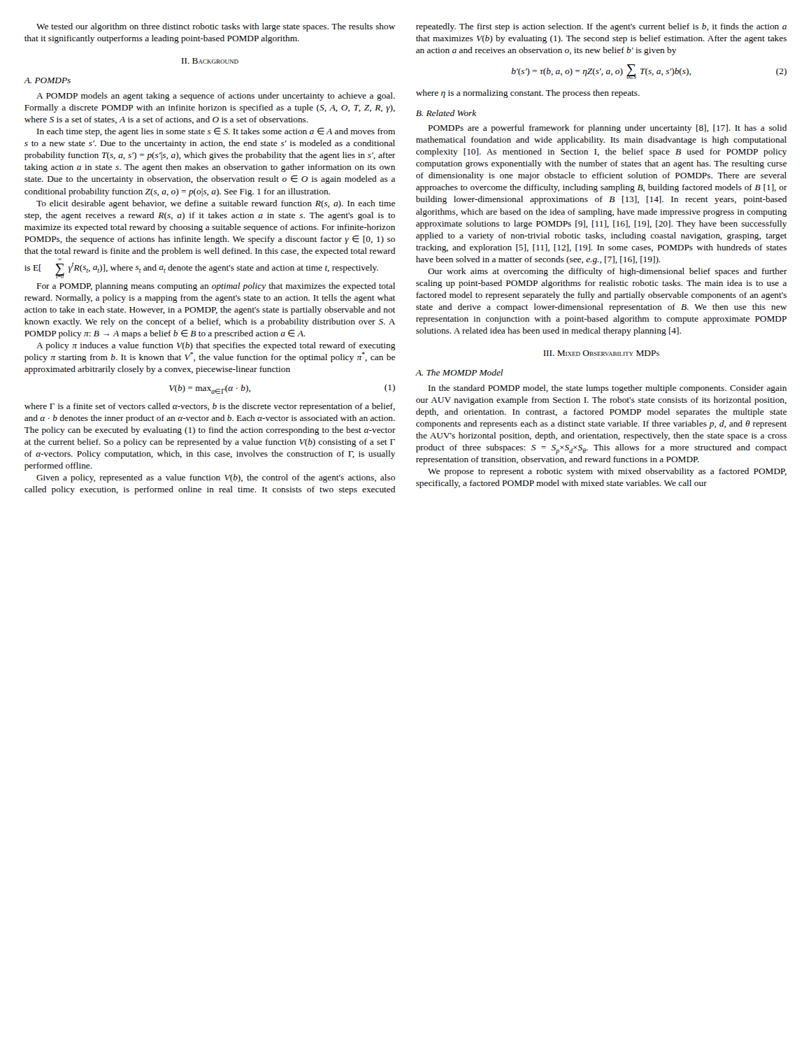We tested our algorithm on three distinct robotic tasks with large state spaces. The results show that it significantly outperforms a leading point-based POMDP algorithm.
II. Background
A. POMDPs
A POMDP models an agent taking a sequence of actions under uncertainty to achieve a goal. Formally a discrete POMDP with an infinite horizon is specified as a tuple (S, A, O, T, Z, R, γ), where S is a set of states, A is a set of actions, and O is a set of observations.
In each time step, the agent lies in some state s ∈ S. It takes some action a ∈ A and moves from s to a new state s′. Due to the uncertainty in action, the end state s′ is modeled as a conditional probability function T(s, a, s′) = p(s′|s, a), which gives the probability that the agent lies in s′, after taking action a in state s. The agent then makes an observation to gather information on its own state. Due to the uncertainty in observation, the observation result o ∈ O is again modeled as a conditional probability function Z(s, a, o) = p(o|s, a). See Fig. 1 for an illustration.
To elicit desirable agent behavior, we define a suitable reward function R(s, a). In each time step, the agent receives a reward R(s, a) if it takes action a in state s. The agent's goal is to maximize its expected total reward by choosing a suitable sequence of actions. For infinite-horizon POMDPs, the sequence of actions has infinite length. We specify a discount factor γ ∈ [0, 1) so that the total reward is finite and the problem is well defined. In this case, the expected total reward is E[∞∑t=0 γtR(st, at)], where st and at denote the agent's state and action at time t, respectively.
For a POMDP, planning means computing an optimal policy that maximizes the expected total reward. Normally, a policy is a mapping from the agent's state to an action. It tells the agent what action to take in each state. However, in a POMDP, the agent's state is partially observable and not known exactly. We rely on the concept of a belief, which is a probability distribution over S. A POMDP policy π: B → A maps a belief b ∈ B to a prescribed action a ∈ A.
A policy π induces a value function V(b) that specifies the expected total reward of executing policy π starting from b. It is known that V*, the value function for the optimal policy π*, can be approximated arbitrarily closely by a convex, piecewise-linear function
V(b) = maxα∈Γ(α · b), (1)
where Γ is a finite set of vectors called α-vectors, b is the discrete vector representation of a belief, and α · b denotes the inner product of an α-vector and b. Each α-vector is associated with an action. The policy can be executed by evaluating (1) to find the action corresponding to the best α-vector at the current belief. So a policy can be represented by a value function V(b) consisting of a set Γ of α-vectors. Policy computation, which, in this case, involves the construction of Γ, is usually performed offline.
Given a policy, represented as a value function V(b), the control of the agent's actions, also called policy execution, is performed online in real time. It consists of two steps executed repeatedly. The first step is action selection. If the agent's current belief is b, it finds the action a that maximizes V(b) by evaluating (1). The second step is belief estimation. After the agent takes an action a and receives an observation o, its new belief b′ is given by
b′(s′) = τ(b, a, o) = ηZ(s′, a, o) ∑s∈S T(s, a, s′)b(s), (2)
where η is a normalizing constant. The process then repeats.
B. Related Work
POMDPs are a powerful framework for planning under uncertainty [8], [17]. It has a solid mathematical foundation and wide applicability. Its main disadvantage is high computational complexity [10]. As mentioned in Section I, the belief space B used for POMDP policy computation grows exponentially with the number of states that an agent has. The resulting curse of dimensionality is one major obstacle to efficient solution of POMDPs. There are several approaches to overcome the difficulty, including sampling B, building factored models of B [1], or building lower-dimensional approximations of B [13], [14]. In recent years, point-based algorithms, which are based on the idea of sampling, have made impressive progress in computing approximate solutions to large POMDPs [9], [11], [16], [19], [20]. They have been successfully applied to a variety of non-trivial robotic tasks, including coastal navigation, grasping, target tracking, and exploration [5], [11], [12], [19]. In some cases, POMDPs with hundreds of states have been solved in a matter of seconds (see, e.g., [7], [16], [19]).
Our work aims at overcoming the difficulty of high-dimensional belief spaces and further scaling up point-based POMDP algorithms for realistic robotic tasks. The main idea is to use a factored model to represent separately the fully and partially observable components of an agent's state and derive a compact lower-dimensional representation of B. We then use this new representation in conjunction with a point-based algorithm to compute approximate POMDP solutions. A related idea has been used in medical therapy planning [4].
III. Mixed Observability MDPs
A. The MOMDP Model
In the standard POMDP model, the state lumps together multiple components. Consider again our AUV navigation example from Section I. The robot's state consists of its horizontal position, depth, and orientation. In contrast, a factored POMDP model separates the multiple state components and represents each as a distinct state variable. If three variables p, d, and θ represent the AUV's horizontal position, depth, and orientation, respectively, then the state space is a cross product of three subspaces: S = Sp×Sd×Sθ. This allows for a more structured and compact representation of transition, observation, and reward functions in a POMDP.
We propose to represent a robotic system with mixed observability as a factored POMDP, specifically, a factored POMDP model with mixed state variables. We call our